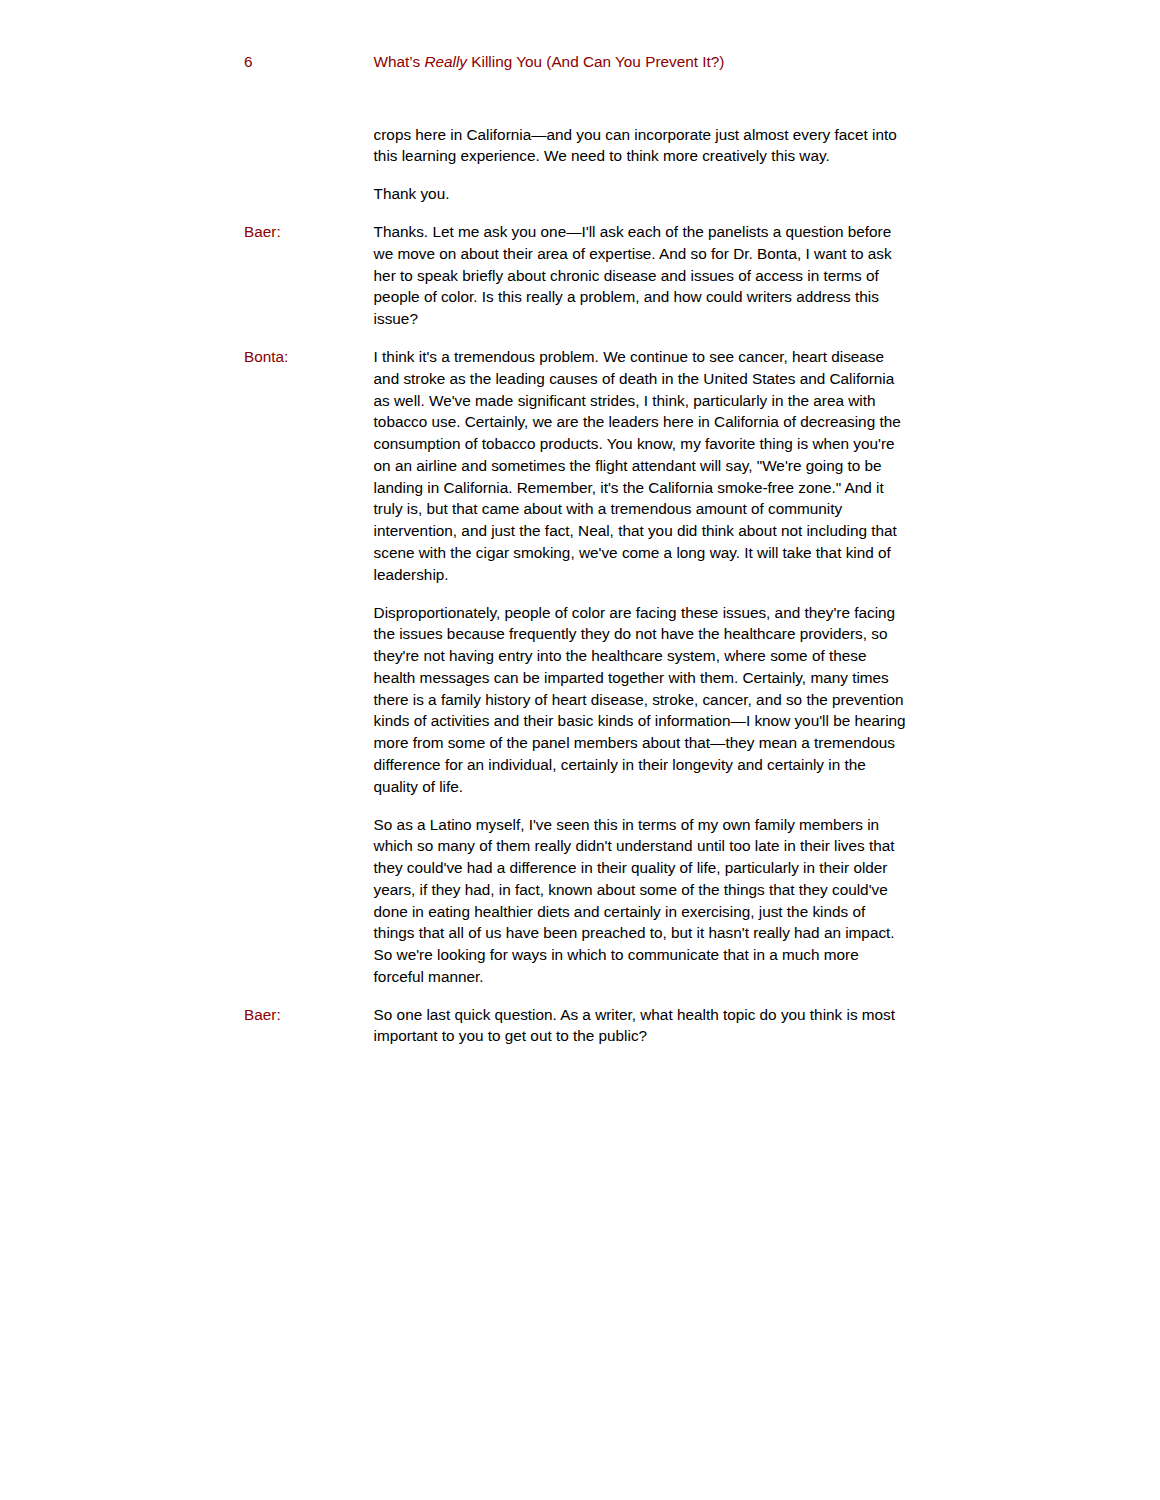6
What’s Really Killing You (And Can You Prevent It?)
crops here in California—and you can incorporate just almost every facet into this learning experience. We need to think more creatively this way.
Thank you.
Baer:
Thanks. Let me ask you one—I'll ask each of the panelists a question before we move on about their area of expertise. And so for Dr. Bonta, I want to ask her to speak briefly about chronic disease and issues of access in terms of people of color. Is this really a problem, and how could writers address this issue?
Bonta:
I think it's a tremendous problem. We continue to see cancer, heart disease and stroke as the leading causes of death in the United States and California as well. We've made significant strides, I think, particularly in the area with tobacco use. Certainly, we are the leaders here in California of decreasing the consumption of tobacco products. You know, my favorite thing is when you're on an airline and sometimes the flight attendant will say, "We're going to be landing in California. Remember, it's the California smoke-free zone." And it truly is, but that came about with a tremendous amount of community intervention, and just the fact, Neal, that you did think about not including that scene with the cigar smoking, we've come a long way. It will take that kind of leadership.
Disproportionately, people of color are facing these issues, and they're facing the issues because frequently they do not have the healthcare providers, so they're not having entry into the healthcare system, where some of these health messages can be imparted together with them. Certainly, many times there is a family history of heart disease, stroke, cancer, and so the prevention kinds of activities and their basic kinds of information—I know you'll be hearing more from some of the panel members about that—they mean a tremendous difference for an individual, certainly in their longevity and certainly in the quality of life.
So as a Latino myself, I've seen this in terms of my own family members in which so many of them really didn't understand until too late in their lives that they could've had a difference in their quality of life, particularly in their older years, if they had, in fact, known about some of the things that they could've done in eating healthier diets and certainly in exercising, just the kinds of things that all of us have been preached to, but it hasn't really had an impact. So we're looking for ways in which to communicate that in a much more forceful manner.
Baer:
So one last quick question. As a writer, what health topic do you think is most important to you to get out to the public?